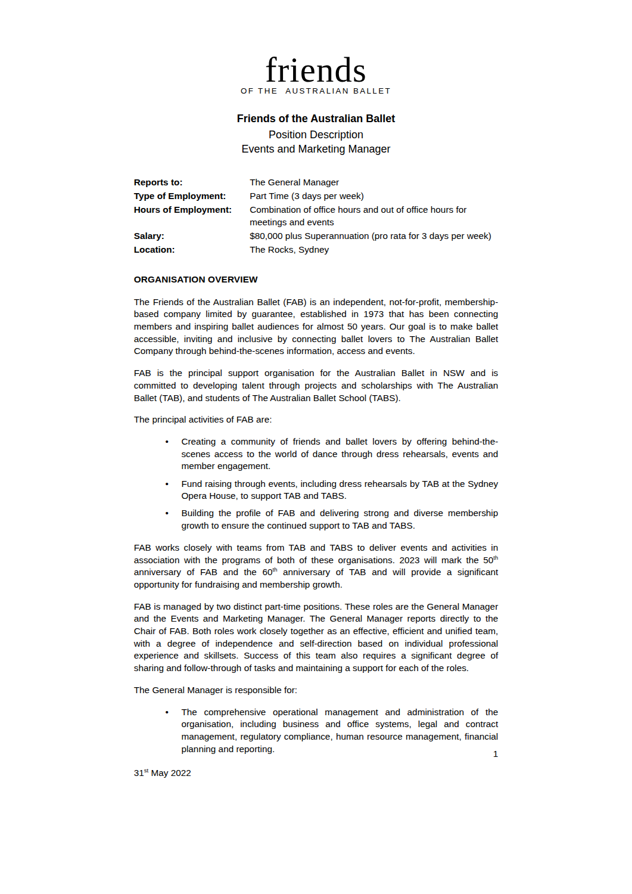friends
of the Australian Ballet
Friends of the Australian Ballet
Position Description
Events and Marketing Manager
| Reports to: | The General Manager |
| Type of Employment: | Part Time (3 days per week) |
| Hours of Employment: | Combination of office hours and out of office hours for meetings and events |
| Salary: | $80,000 plus Superannuation (pro rata for 3 days per week) |
| Location: | The Rocks, Sydney |
ORGANISATION OVERVIEW
The Friends of the Australian Ballet (FAB) is an independent, not-for-profit, membership-based company limited by guarantee, established in 1973 that has been connecting members and inspiring ballet audiences for almost 50 years. Our goal is to make ballet accessible, inviting and inclusive by connecting ballet lovers to The Australian Ballet Company through behind-the-scenes information, access and events.
FAB is the principal support organisation for the Australian Ballet in NSW and is committed to developing talent through projects and scholarships with The Australian Ballet (TAB), and students of The Australian Ballet School (TABS).
The principal activities of FAB are:
Creating a community of friends and ballet lovers by offering behind-the-scenes access to the world of dance through dress rehearsals, events and member engagement.
Fund raising through events, including dress rehearsals by TAB at the Sydney Opera House, to support TAB and TABS.
Building the profile of FAB and delivering strong and diverse membership growth to ensure the continued support to TAB and TABS.
FAB works closely with teams from TAB and TABS to deliver events and activities in association with the programs of both of these organisations. 2023 will mark the 50th anniversary of FAB and the 60th anniversary of TAB and will provide a significant opportunity for fundraising and membership growth.
FAB is managed by two distinct part-time positions. These roles are the General Manager and the Events and Marketing Manager. The General Manager reports directly to the Chair of FAB. Both roles work closely together as an effective, efficient and unified team, with a degree of independence and self-direction based on individual professional experience and skillsets. Success of this team also requires a significant degree of sharing and follow-through of tasks and maintaining a support for each of the roles.
The General Manager is responsible for:
The comprehensive operational management and administration of the organisation, including business and office systems, legal and contract management, regulatory compliance, human resource management, financial planning and reporting.
1
31st May 2022